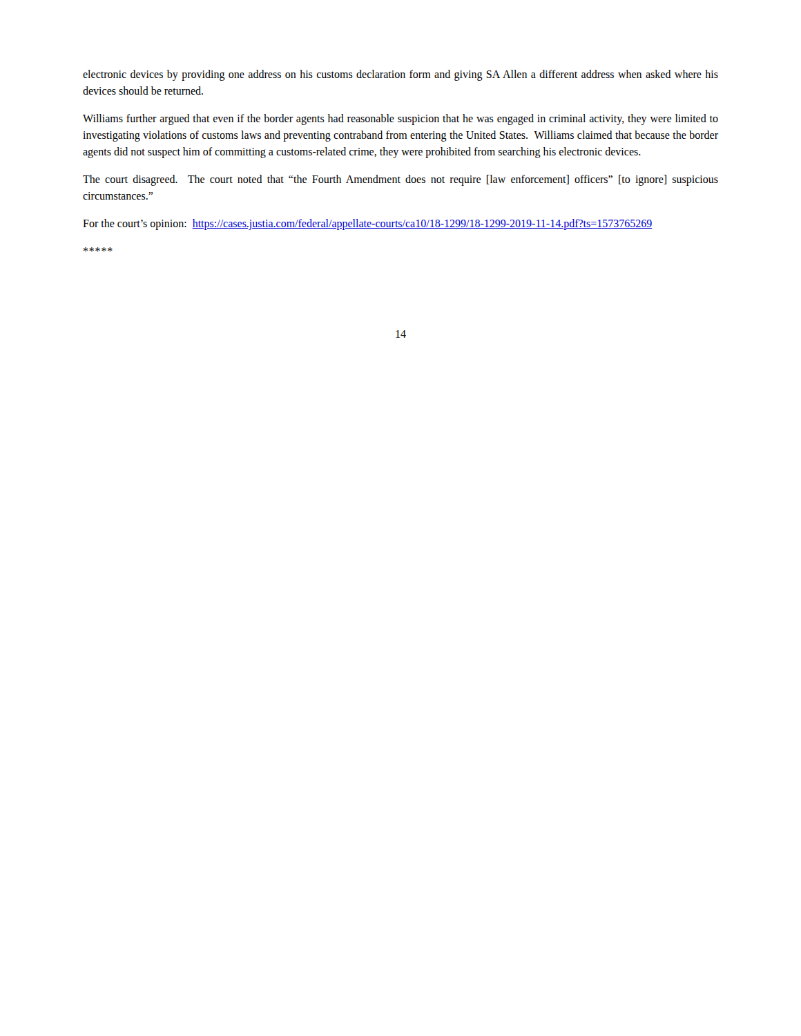electronic devices by providing one address on his customs declaration form and giving SA Allen a different address when asked where his devices should be returned.
Williams further argued that even if the border agents had reasonable suspicion that he was engaged in criminal activity, they were limited to investigating violations of customs laws and preventing contraband from entering the United States. Williams claimed that because the border agents did not suspect him of committing a customs-related crime, they were prohibited from searching his electronic devices.
The court disagreed. The court noted that “the Fourth Amendment does not require [law enforcement] officers” [to ignore] suspicious circumstances.”
For the court’s opinion: https://cases.justia.com/federal/appellate-courts/ca10/18-1299/18-1299-2019-11-14.pdf?ts=1573765269
*****
14